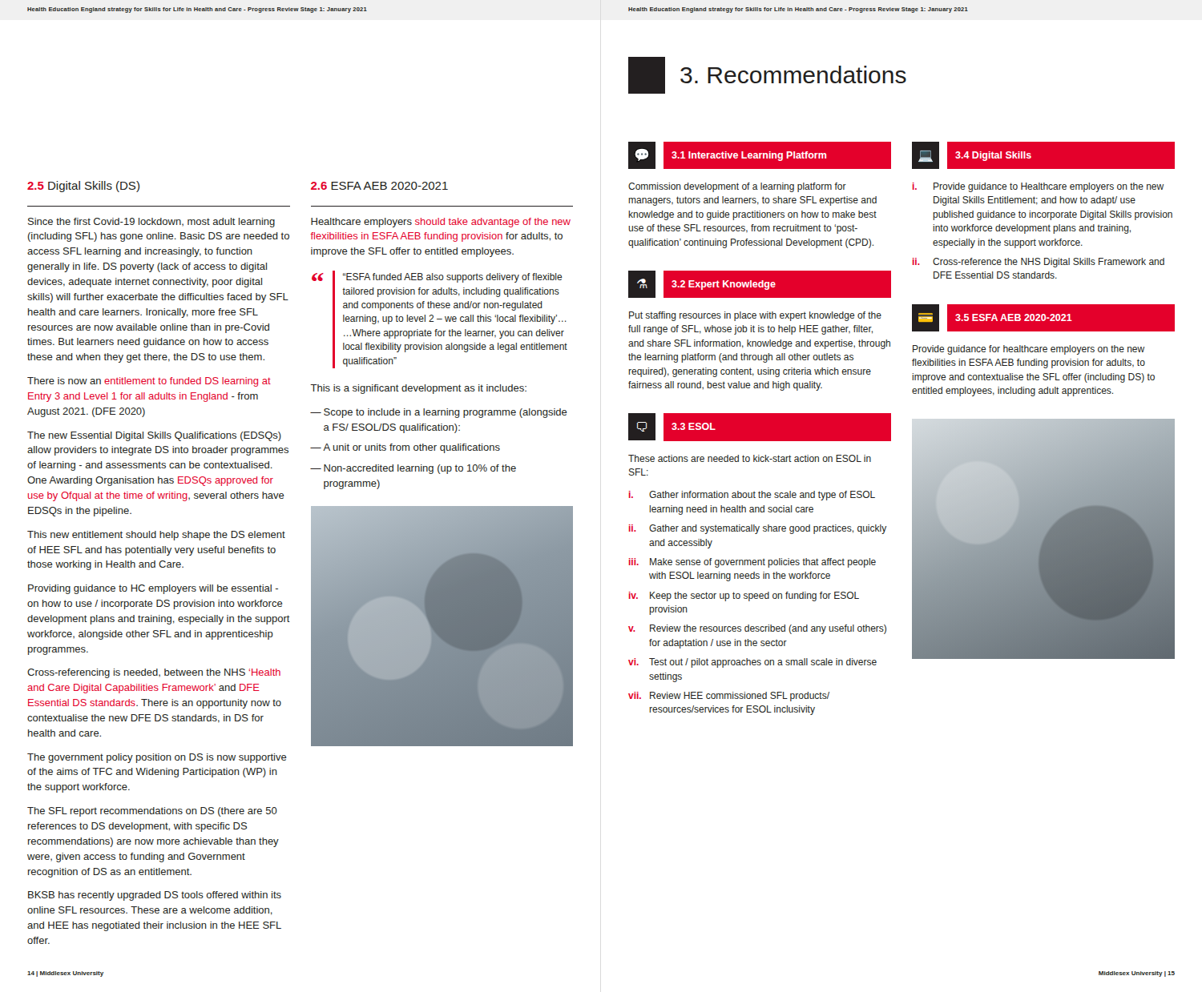Health Education England strategy for Skills for Life in Health and Care - Progress Review Stage 1: January 2021
2.5 Digital Skills (DS)
Since the first Covid-19 lockdown, most adult learning (including SFL) has gone online. Basic DS are needed to access SFL learning and increasingly, to function generally in life. DS poverty (lack of access to digital devices, adequate internet connectivity, poor digital skills) will further exacerbate the difficulties faced by SFL health and care learners. Ironically, more free SFL resources are now available online than in pre-Covid times. But learners need guidance on how to access these and when they get there, the DS to use them.
There is now an entitlement to funded DS learning at Entry 3 and Level 1 for all adults in England - from August 2021. (DFE 2020)
The new Essential Digital Skills Qualifications (EDSQs) allow providers to integrate DS into broader programmes of learning - and assessments can be contextualised. One Awarding Organisation has EDSQs approved for use by Ofqual at the time of writing, several others have EDSQs in the pipeline.
This new entitlement should help shape the DS element of HEE SFL and has potentially very useful benefits to those working in Health and Care.
Providing guidance to HC employers will be essential - on how to use / incorporate DS provision into workforce development plans and training, especially in the support workforce, alongside other SFL and in apprenticeship programmes.
Cross-referencing is needed, between the NHS ‘Health and Care Digital Capabilities Framework’ and DFE Essential DS standards. There is an opportunity now to contextualise the new DFE DS standards, in DS for health and care.
The government policy position on DS is now supportive of the aims of TFC and Widening Participation (WP) in the support workforce.
The SFL report recommendations on DS (there are 50 references to DS development, with specific DS recommendations) are now more achievable than they were, given access to funding and Government recognition of DS as an entitlement.
BKSB has recently upgraded DS tools offered within its online SFL resources. These are a welcome addition, and HEE has negotiated their inclusion in the HEE SFL offer.
2.6 ESFA AEB 2020-2021
Healthcare employers should take advantage of the new flexibilities in ESFA AEB funding provision for adults, to improve the SFL offer to entitled employees.
“
“ESFA funded AEB also supports delivery of flexible tailored provision for adults, including qualifications and components of these and/or non-regulated learning, up to level 2 – we call this ‘local flexibility’… …Where appropriate for the learner, you can deliver local flexibility provision alongside a legal entitlement qualification”
This is a significant development as it includes:
Scope to include in a learning programme (alongside a FS/ ESOL/DS qualification):
A unit or units from other qualifications
Non-accredited learning (up to 10% of the programme)
14 | Middlesex University
Health Education England strategy for Skills for Life in Health and Care - Progress Review Stage 1: January 2021
3. Recommendations
💬
3.1 Interactive Learning Platform
Commission development of a learning platform for managers, tutors and learners, to share SFL expertise and knowledge and to guide practitioners on how to make best use of these SFL resources, from recruitment to ‘post-qualification’ continuing Professional Development (CPD).
⚗
3.2 Expert Knowledge
Put staffing resources in place with expert knowledge of the full range of SFL, whose job it is to help HEE gather, filter, and share SFL information, knowledge and expertise, through the learning platform (and through all other outlets as required), generating content, using criteria which ensure fairness all round, best value and high quality.
🗨
3.3 ESOL
These actions are needed to kick-start action on ESOL in SFL:
Gather information about the scale and type of ESOL learning need in health and social care
Gather and systematically share good practices, quickly and accessibly
Make sense of government policies that affect people with ESOL learning needs in the workforce
Keep the sector up to speed on funding for ESOL provision
Review the resources described (and any useful others) for adaptation / use in the sector
Test out / pilot approaches on a small scale in diverse settings
Review HEE commissioned SFL products/ resources/services for ESOL inclusivity
💻
3.4 Digital Skills
Provide guidance to Healthcare employers on the new Digital Skills Entitlement; and how to adapt/ use published guidance to incorporate Digital Skills provision into workforce development plans and training, especially in the support workforce.
Cross-reference the NHS Digital Skills Framework and DFE Essential DS standards.
💳
3.5 ESFA AEB 2020-2021
Provide guidance for healthcare employers on the new flexibilities in ESFA AEB funding provision for adults, to improve and contextualise the SFL offer (including DS) to entitled employees, including adult apprentices.
Middlesex University | 15